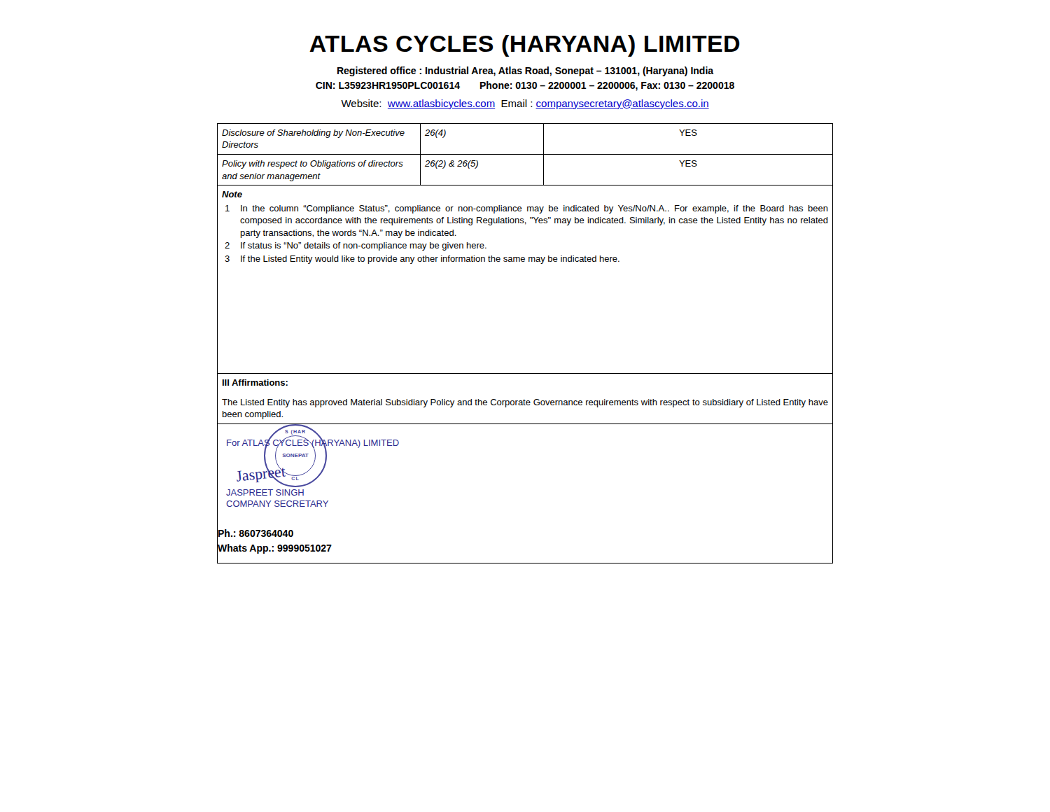ATLAS CYCLES (HARYANA) LIMITED
Registered office : Industrial Area, Atlas Road, Sonepat – 131001, (Haryana) India
CIN: L35923HR1950PLC001614 Phone: 0130 – 2200001 – 2200006, Fax: 0130 – 2200018
Website: www.atlasbicycles.com Email : companysecretary@atlascycles.co.in
| Disclosure of Shareholding by Non-Executive Directors | 26(4) | YES |
| Policy with respect to Obligations of directors and senior management | 26(2) & 26(5) | YES |
| Note 1 In the column “Compliance Status”, compliance or non-compliance may be indicated by Yes/No/N.A.. For example, if the Board has been composed in accordance with the requirements of Listing Regulations, "Yes" may be indicated. Similarly, in case the Listed Entity has no related party transactions, the words “N.A.” may be indicated. 2 If status is “No” details of non-compliance may be given here. 3 If the Listed Entity would like to provide any other information the same may be indicated here. |
| III Affirmations: The Listed Entity has approved Material Subsidiary Policy and the Corporate Governance requirements with respect to subsidiary of Listed Entity have been complied. |
| S (HAR SONEPAT CL For ATLAS CYCLES (HARYANA) LIMITED Jaspreet JASPREET SINGH COMPANY SECRETARY Ph.: 8607364040 Whats App.: 9999051027 |